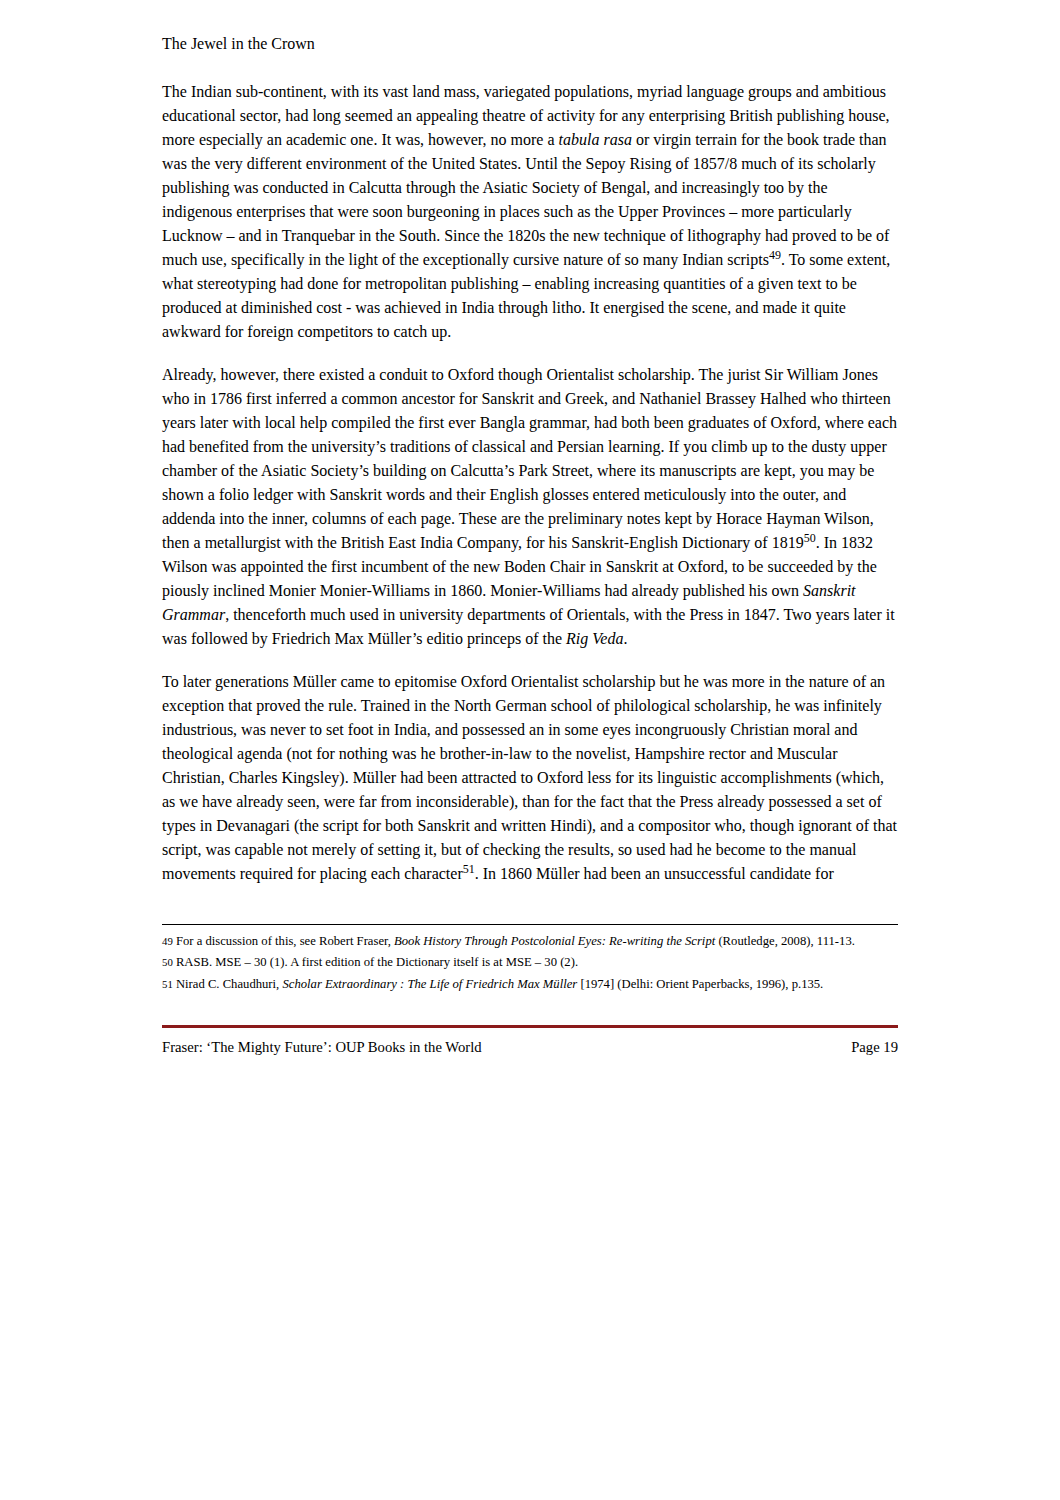The Jewel in the Crown
The Indian sub-continent, with its vast land mass, variegated populations, myriad language groups and ambitious educational sector, had long seemed an appealing theatre of activity for any enterprising British publishing house, more especially an academic one. It was, however, no more a tabula rasa or virgin terrain for the book trade than was the very different environment of the United States. Until the Sepoy Rising of 1857/8 much of its scholarly publishing was conducted in Calcutta through the Asiatic Society of Bengal, and increasingly too by the indigenous enterprises that were soon burgeoning in places such as the Upper Provinces – more particularly Lucknow – and in Tranquebar in the South. Since the 1820s the new technique of lithography had proved to be of much use, specifically in the light of the exceptionally cursive nature of so many Indian scripts49. To some extent, what stereotyping had done for metropolitan publishing – enabling increasing quantities of a given text to be produced at diminished cost - was achieved in India through litho. It energised the scene, and made it quite awkward for foreign competitors to catch up.
Already, however, there existed a conduit to Oxford though Orientalist scholarship. The jurist Sir William Jones who in 1786 first inferred a common ancestor for Sanskrit and Greek, and Nathaniel Brassey Halhed who thirteen years later with local help compiled the first ever Bangla grammar, had both been graduates of Oxford, where each had benefited from the university’s traditions of classical and Persian learning. If you climb up to the dusty upper chamber of the Asiatic Society’s building on Calcutta’s Park Street, where its manuscripts are kept, you may be shown a folio ledger with Sanskrit words and their English glosses entered meticulously into the outer, and addenda into the inner, columns of each page. These are the preliminary notes kept by Horace Hayman Wilson, then a metallurgist with the British East India Company, for his Sanskrit-English Dictionary of 181950. In 1832 Wilson was appointed the first incumbent of the new Boden Chair in Sanskrit at Oxford, to be succeeded by the piously inclined Monier Monier-Williams in 1860. Monier-Williams had already published his own Sanskrit Grammar, thenceforth much used in university departments of Orientals, with the Press in 1847. Two years later it was followed by Friedrich Max Müller’s editio princeps of the Rig Veda.
To later generations Müller came to epitomise Oxford Orientalist scholarship but he was more in the nature of an exception that proved the rule. Trained in the North German school of philological scholarship, he was infinitely industrious, was never to set foot in India, and possessed an in some eyes incongruously Christian moral and theological agenda (not for nothing was he brother-in-law to the novelist, Hampshire rector and Muscular Christian, Charles Kingsley). Müller had been attracted to Oxford less for its linguistic accomplishments (which, as we have already seen, were far from inconsiderable), than for the fact that the Press already possessed a set of types in Devanagari (the script for both Sanskrit and written Hindi), and a compositor who, though ignorant of that script, was capable not merely of setting it, but of checking the results, so used had he become to the manual movements required for placing each character51. In 1860 Müller had been an unsuccessful candidate for
49 For a discussion of this, see Robert Fraser, Book History Through Postcolonial Eyes: Re-writing the Script (Routledge, 2008), 111-13.
50 RASB. MSE – 30 (1). A first edition of the Dictionary itself is at MSE – 30 (2).
51 Nirad C. Chaudhuri, Scholar Extraordinary : The Life of Friedrich Max Müller [1974] (Delhi: Orient Paperbacks, 1996), p.135.
Fraser: ‘The Mighty Future’: OUP Books in the World Page 19